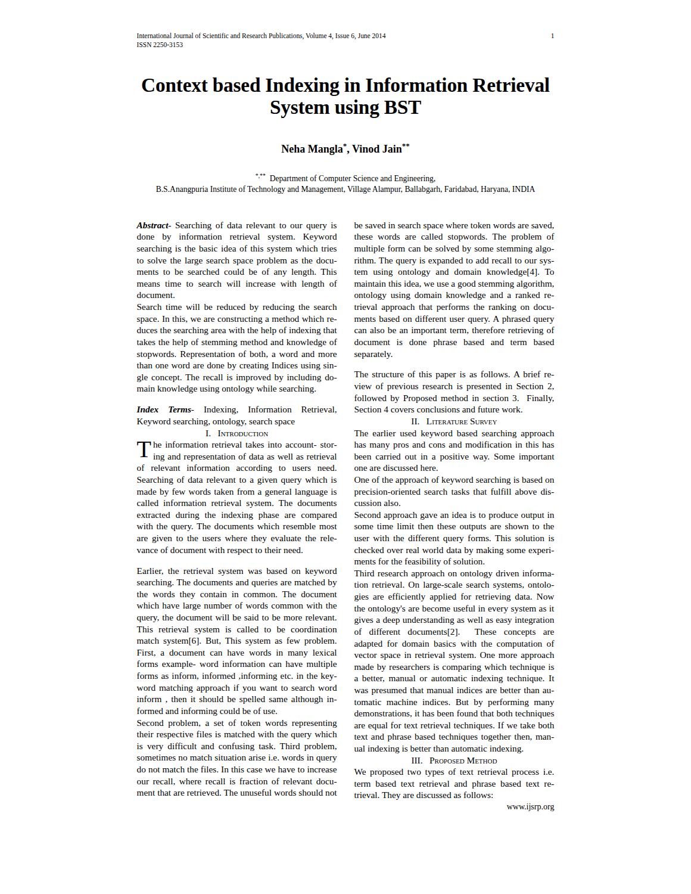1 International Journal of Scientific and Research Publications, Volume 4, Issue 6, June 2014
ISSN 2250-3153
Context based Indexing in Information Retrieval System using BST
Neha Mangla*, Vinod Jain**
*,** Department of Computer Science and Engineering,
B.S.Anangpuria Institute of Technology and Management, Village Alampur, Ballabgarh, Faridabad, Haryana, INDIA
Abstract- Searching of data relevant to our query is done by information retrieval system. Keyword searching is the basic idea of this system which tries to solve the large search space problem as the documents to be searched could be of any length. This means time to search will increase with length of document.
Search time will be reduced by reducing the search space. In this, we are constructing a method which reduces the searching area with the help of indexing that takes the help of stemming method and knowledge of stopwords. Representation of both, a word and more than one word are done by creating Indices using single concept. The recall is improved by including domain knowledge using ontology while searching.
Index Terms- Indexing, Information Retrieval, Keyword searching, ontology, search space
I. Introduction
The information retrieval takes into account- storing and representation of data as well as retrieval of relevant information according to users need. Searching of data relevant to a given query which is made by few words taken from a general language is called information retrieval system. The documents extracted during the indexing phase are compared with the query. The documents which resemble most are given to the users where they evaluate the relevance of document with respect to their need.
Earlier, the retrieval system was based on keyword searching. The documents and queries are matched by the words they contain in common. The document which have large number of words common with the query, the document will be said to be more relevant. This retrieval system is called to be coordination match system[6]. But, This system as few problem. First, a document can have words in many lexical forms example- word information can have multiple forms as inform, informed ,informing etc. in the keyword matching approach if you want to search word inform , then it should be spelled same although informed and informing could be of use.
Second problem, a set of token words representing their respective files is matched with the query which is very difficult and confusing task. Third problem, sometimes no match situation arise i.e. words in query do not match the files. In this case we have to increase our recall, where recall is fraction of relevant document that are retrieved. The unuseful words should not be saved in search space where token words are saved, these words are called stopwords. The problem of multiple form can be solved by some stemming algorithm. The query is expanded to add recall to our system using ontology and domain knowledge[4]. To maintain this idea, we use a good stemming algorithm, ontology using domain knowledge and a ranked retrieval approach that performs the ranking on documents based on different user query. A phrased query can also be an important term, therefore retrieving of document is done phrase based and term based separately.
The structure of this paper is as follows. A brief review of previous research is presented in Section 2, followed by Proposed method in section 3. Finally, Section 4 covers conclusions and future work.
II. Literature Survey
The earlier used keyword based searching approach has many pros and cons and modification in this has been carried out in a positive way. Some important one are discussed here.
One of the approach of keyword searching is based on precision-oriented search tasks that fulfill above discussion also.
Second approach gave an idea is to produce output in some time limit then these outputs are shown to the user with the different query forms. This solution is checked over real world data by making some experiments for the feasibility of solution.
Third research approach on ontology driven information retrieval. On large-scale search systems, ontologies are efficiently applied for retrieving data. Now the ontology's are become useful in every system as it gives a deep understanding as well as easy integration of different documents[2]. These concepts are adapted for domain basics with the computation of vector space in retrieval system. One more approach made by researchers is comparing which technique is a better, manual or automatic indexing technique. It was presumed that manual indices are better than automatic machine indices. But by performing many demonstrations, it has been found that both techniques are equal for text retrieval techniques. If we take both text and phrase based techniques together then, manual indexing is better than automatic indexing.
III. Proposed Method
We proposed two types of text retrieval process i.e. term based text retrieval and phrase based text retrieval. They are discussed as follows:
www.ijsrp.org